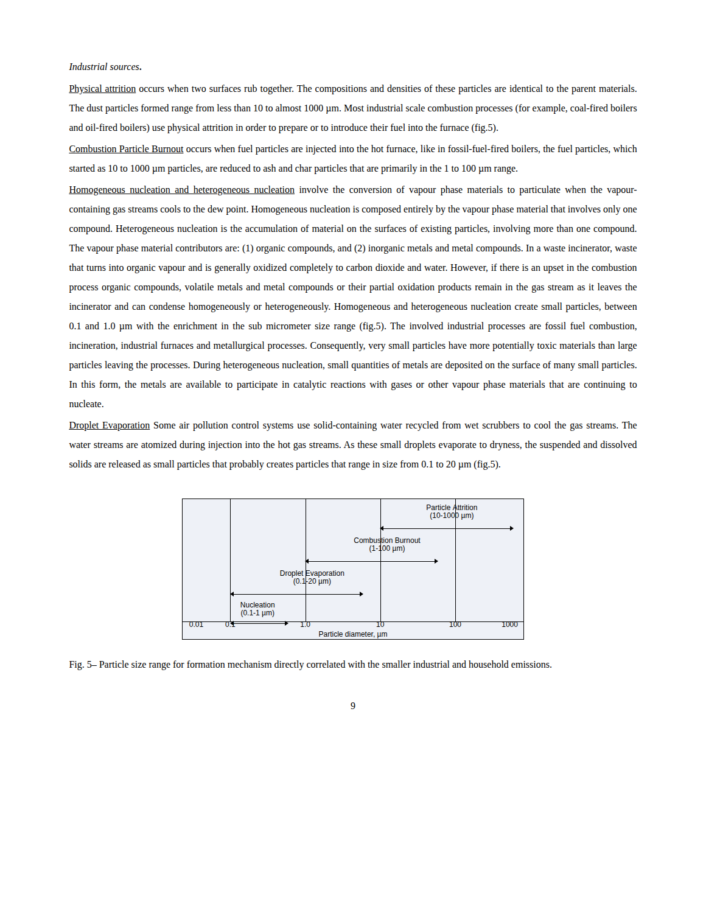Industrial sources.
Physical attrition occurs when two surfaces rub together. The compositions and densities of these particles are identical to the parent materials. The dust particles formed range from less than 10 to almost 1000 µm. Most industrial scale combustion processes (for example, coal-fired boilers and oil-fired boilers) use physical attrition in order to prepare or to introduce their fuel into the furnace (fig.5).
Combustion Particle Burnout occurs when fuel particles are injected into the hot furnace, like in fossil-fuel-fired boilers, the fuel particles, which started as 10 to 1000 µm particles, are reduced to ash and char particles that are primarily in the 1 to 100 µm range.
Homogeneous nucleation and heterogeneous nucleation involve the conversion of vapour phase materials to particulate when the vapour-containing gas streams cools to the dew point. Homogeneous nucleation is composed entirely by the vapour phase material that involves only one compound. Heterogeneous nucleation is the accumulation of material on the surfaces of existing particles, involving more than one compound. The vapour phase material contributors are: (1) organic compounds, and (2) inorganic metals and metal compounds. In a waste incinerator, waste that turns into organic vapour and is generally oxidized completely to carbon dioxide and water. However, if there is an upset in the combustion process organic compounds, volatile metals and metal compounds or their partial oxidation products remain in the gas stream as it leaves the incinerator and can condense homogeneously or heterogeneously. Homogeneous and heterogeneous nucleation create small particles, between 0.1 and 1.0 µm with the enrichment in the sub micrometer size range (fig.5). The involved industrial processes are fossil fuel combustion, incineration, industrial furnaces and metallurgical processes. Consequently, very small particles have more potentially toxic materials than large particles leaving the processes. During heterogeneous nucleation, small quantities of metals are deposited on the surface of many small particles. In this form, the metals are available to participate in catalytic reactions with gases or other vapour phase materials that are continuing to nucleate.
Droplet Evaporation Some air pollution control systems use solid-containing water recycled from wet scrubbers to cool the gas streams. The water streams are atomized during injection into the hot gas streams. As these small droplets evaporate to dryness, the suspended and dissolved solids are released as small particles that probably creates particles that range in size from 0.1 to 20 µm (fig.5).
Particle Attrition
(10-1000 µm)
Combustion Burnout
(1-100 µm)
Droplet Evaporation
(0.1-20 µm)
Nucleation
(0.1-1 µm)
0.01 0.1 1.0 10 100 1000 Particle diameter, µm
Fig. 5– Particle size range for formation mechanism directly correlated with the smaller industrial and household emissions.
9